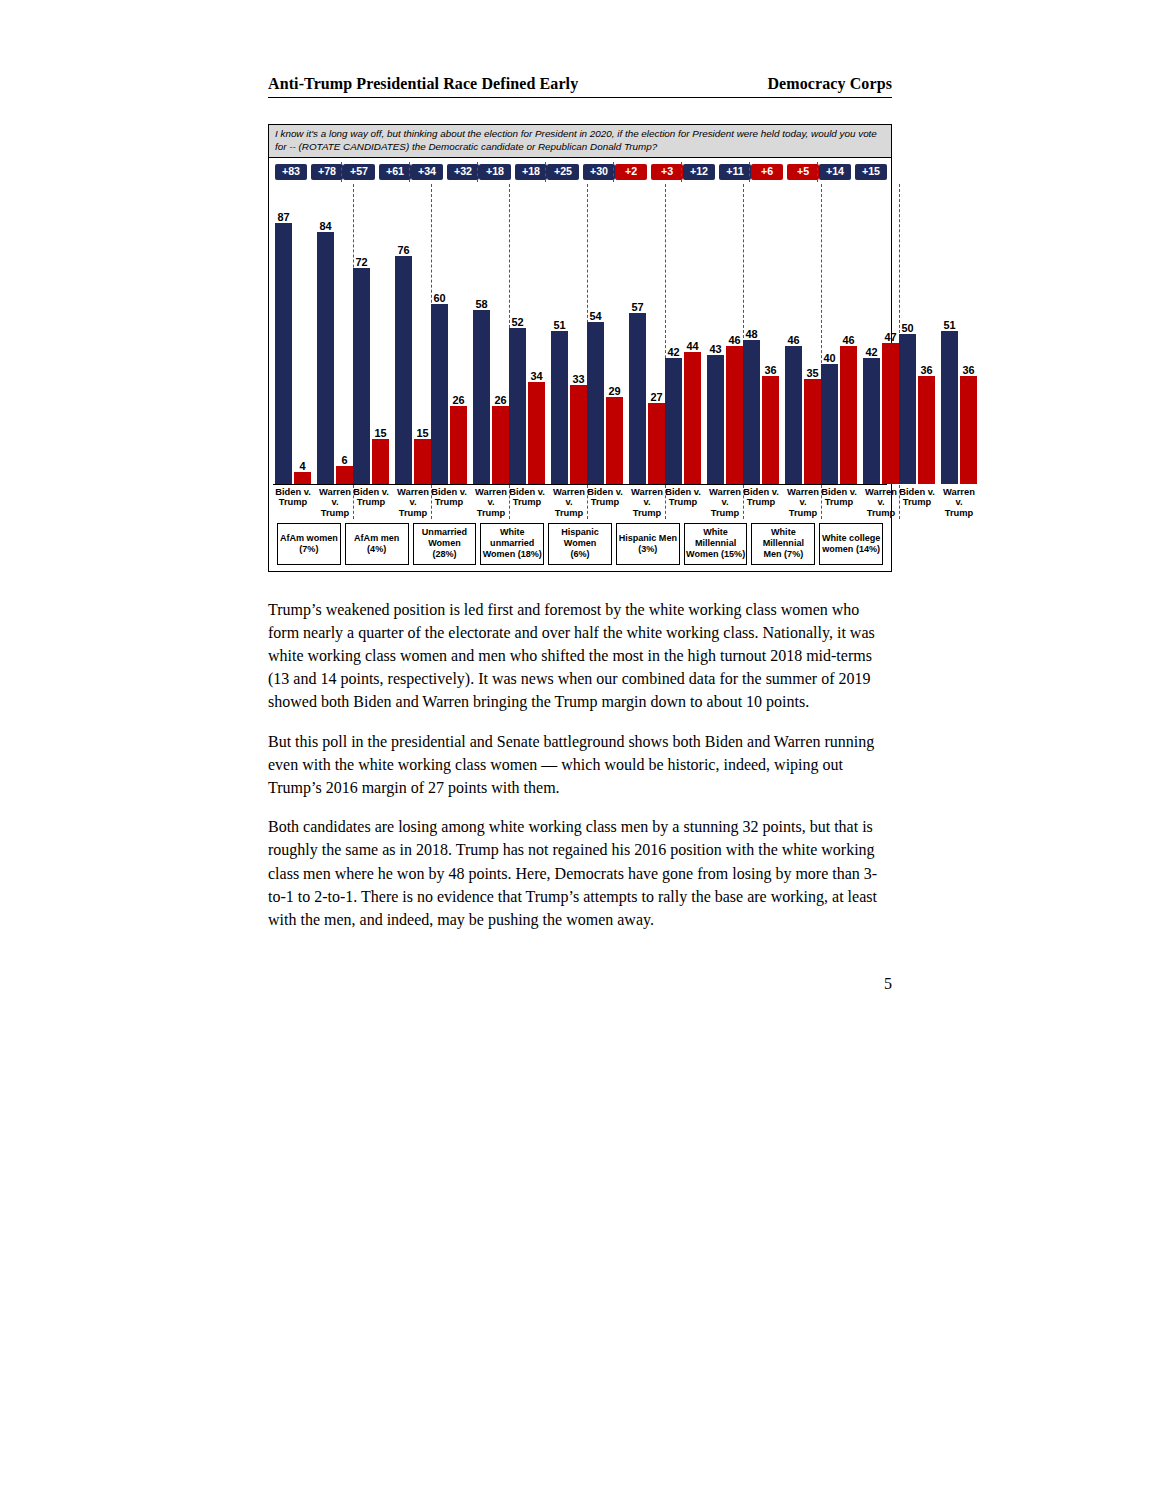Anti-Trump Presidential Race Defined Early
Democracy Corps
I know it's a long way off, but thinking about the election for President in 2020, if the election for President were held today, would you vote for -- (ROTATE CANDIDATES) the Democratic candidate or Republican Donald Trump?
+83+78
+57+61
+34+32
+18+18
+25+30
+2+3
+12+11
+6+5
+14+15
87
4
84
6
72
15
76
15
60
26
58
26
52
34
51
33
54
29
57
27
42
44
43
46
48
36
46
35
40
46
42
47
50
36
51
36
Biden v. Trump
Warren v. Trump
Biden v. Trump
Warren v. Trump
Biden v. Trump
Warren v. Trump
Biden v. Trump
Warren v. Trump
Biden v. Trump
Warren v. Trump
Biden v. Trump
Warren v. Trump
Biden v. Trump
Warren v. Trump
Biden v. Trump
Warren v. Trump
Biden v. Trump
Warren v. Trump
AfAm women
(7%)
AfAm men
(4%)
Unmarried Women
(28%)
White unmarried Women (18%)
Hispanic Women
(6%)
Hispanic Men
(3%)
White Millennial Women (15%)
White Millennial Men (7%)
White college women (14%)
Trump’s weakened position is led first and foremost by the white working class women who form nearly a quarter of the electorate and over half the white working class. Nationally, it was white working class women and men who shifted the most in the high turnout 2018 mid-terms (13 and 14 points, respectively). It was news when our combined data for the summer of 2019 showed both Biden and Warren bringing the Trump margin down to about 10 points.
But this poll in the presidential and Senate battleground shows both Biden and Warren running even with the white working class women — which would be historic, indeed, wiping out Trump’s 2016 margin of 27 points with them.
Both candidates are losing among white working class men by a stunning 32 points, but that is roughly the same as in 2018. Trump has not regained his 2016 position with the white working class men where he won by 48 points. Here, Democrats have gone from losing by more than 3-to-1 to 2-to-1. There is no evidence that Trump’s attempts to rally the base are working, at least with the men, and indeed, may be pushing the women away.
5